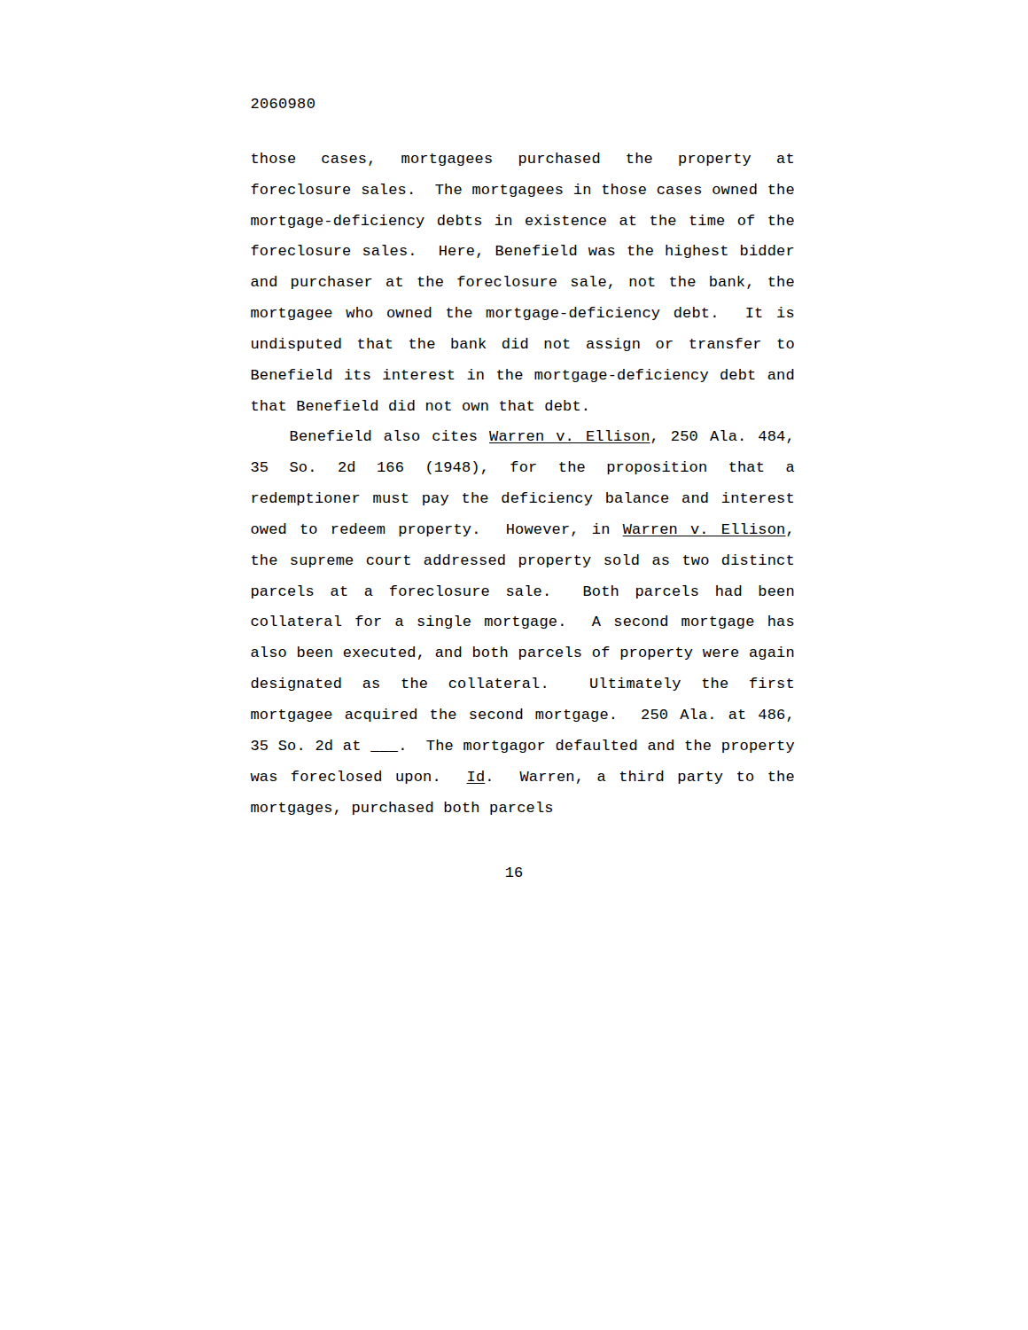2060980
those cases, mortgagees purchased the property at foreclosure sales. The mortgagees in those cases owned the mortgage-deficiency debts in existence at the time of the foreclosure sales. Here, Benefield was the highest bidder and purchaser at the foreclosure sale, not the bank, the mortgagee who owned the mortgage-deficiency debt. It is undisputed that the bank did not assign or transfer to Benefield its interest in the mortgage-deficiency debt and that Benefield did not own that debt.
Benefield also cites Warren v. Ellison, 250 Ala. 484, 35 So. 2d 166 (1948), for the proposition that a redemptioner must pay the deficiency balance and interest owed to redeem property. However, in Warren v. Ellison, the supreme court addressed property sold as two distinct parcels at a foreclosure sale. Both parcels had been collateral for a single mortgage. A second mortgage has also been executed, and both parcels of property were again designated as the collateral. Ultimately the first mortgagee acquired the second mortgage. 250 Ala. at 486, 35 So. 2d at ___. The mortgagor defaulted and the property was foreclosed upon. Id. Warren, a third party to the mortgages, purchased both parcels
16